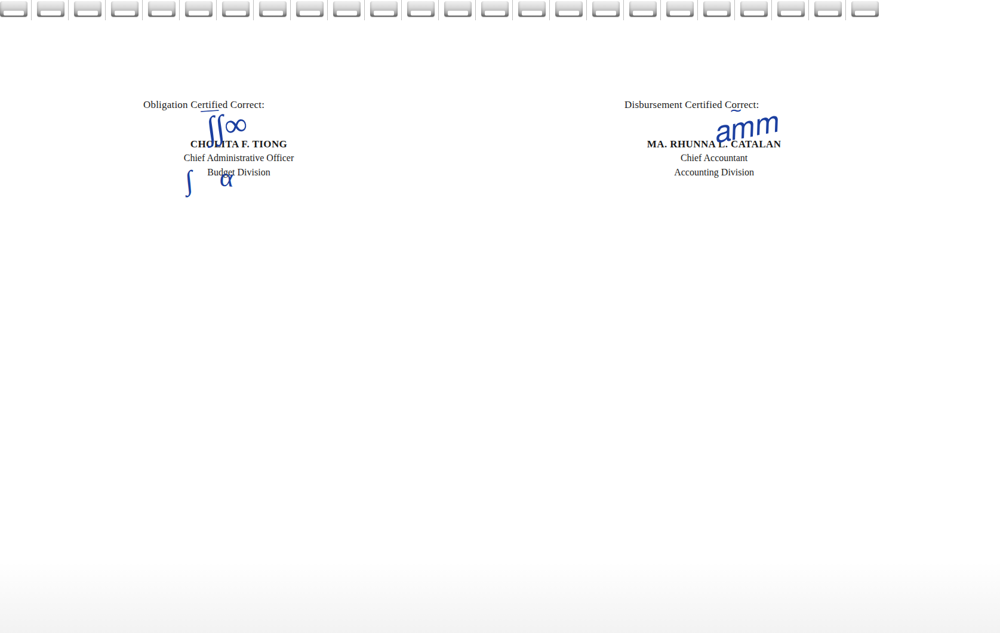Obligation Certified Correct:
— ∫∫∞
CHOLITA F. TIONG
Chief Administrative Officer
Budget Division
∫ α
Disbursement Certified Correct:
∼ 𝑎𝑚𝑚
MA. RHUNNA L. CATALAN
Chief Accountant
Accounting Division